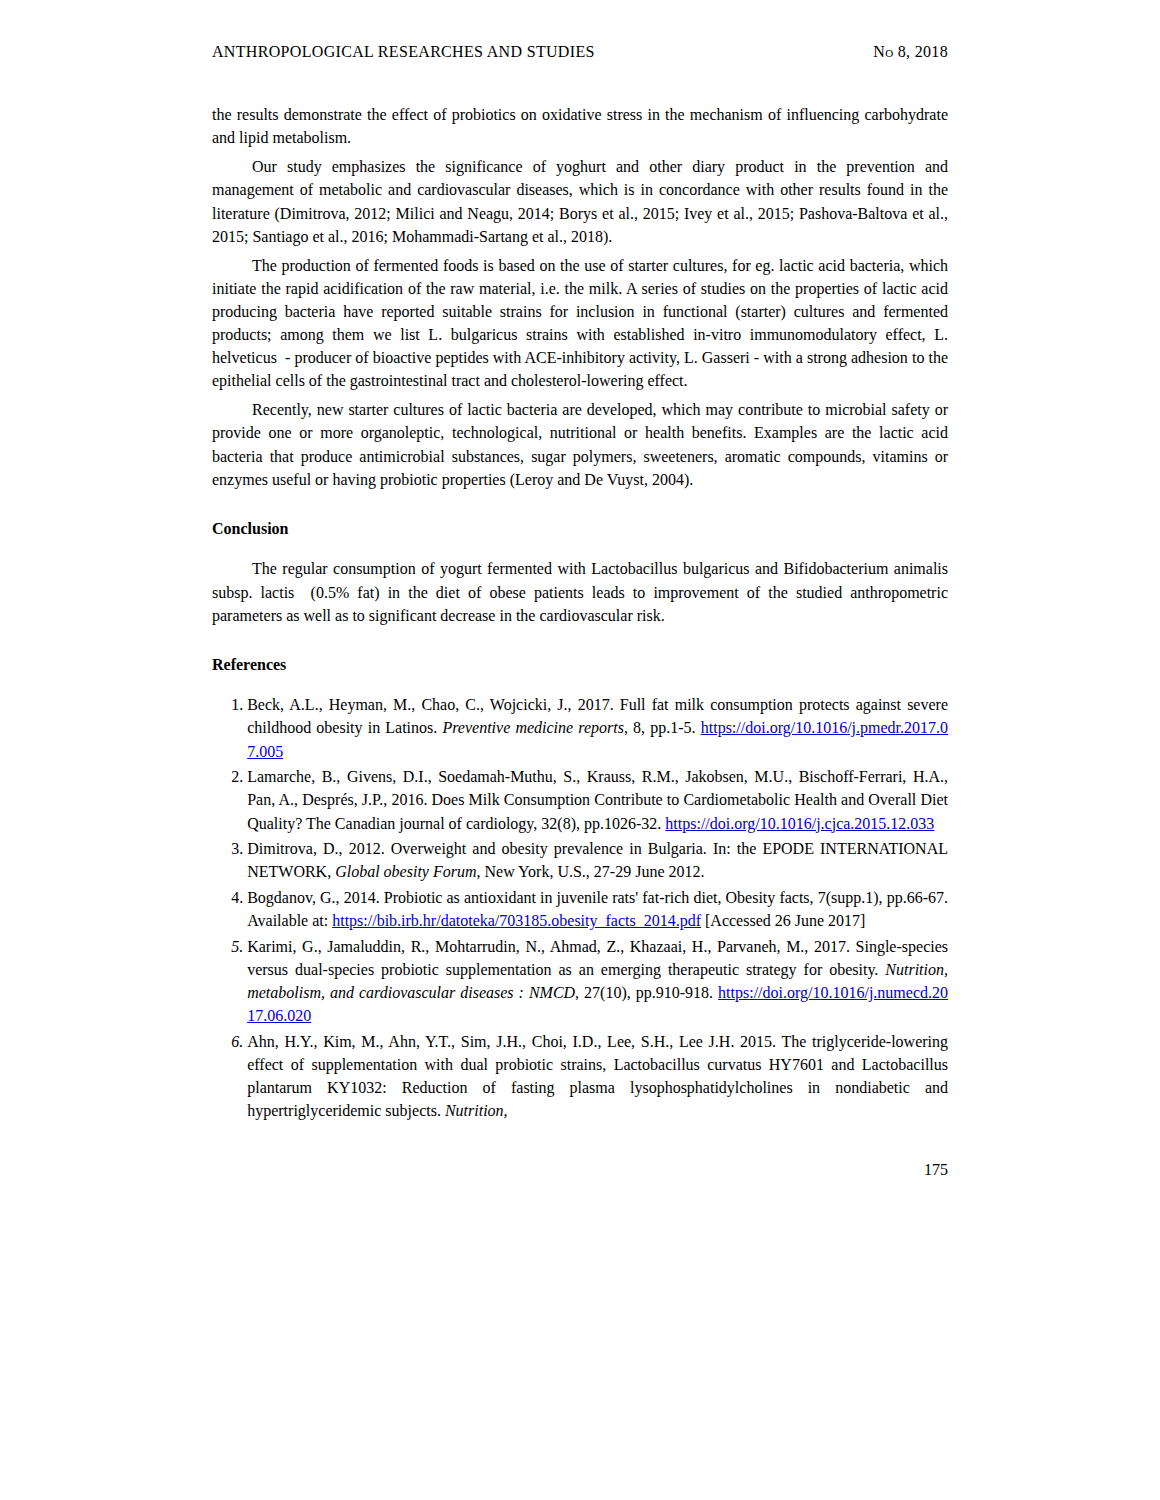Anthropological Researches and Studies No 8, 2018
the results demonstrate the effect of probiotics on oxidative stress in the mechanism of influencing carbohydrate and lipid metabolism.
Our study emphasizes the significance of yoghurt and other diary product in the prevention and management of metabolic and cardiovascular diseases, which is in concordance with other results found in the literature (Dimitrova, 2012; Milici and Neagu, 2014; Borys et al., 2015; Ivey et al., 2015; Pashova-Baltova et al., 2015; Santiago et al., 2016; Mohammadi-Sartang et al., 2018).
The production of fermented foods is based on the use of starter cultures, for eg. lactic acid bacteria, which initiate the rapid acidification of the raw material, i.e. the milk. A series of studies on the properties of lactic acid producing bacteria have reported suitable strains for inclusion in functional (starter) cultures and fermented products; among them we list L. bulgaricus strains with established in-vitro immunomodulatory effect, L. helveticus - producer of bioactive peptides with ACE-inhibitory activity, L. Gasseri - with a strong adhesion to the epithelial cells of the gastrointestinal tract and cholesterol-lowering effect.
Recently, new starter cultures of lactic bacteria are developed, which may contribute to microbial safety or provide one or more organoleptic, technological, nutritional or health benefits. Examples are the lactic acid bacteria that produce antimicrobial substances, sugar polymers, sweeteners, aromatic compounds, vitamins or enzymes useful or having probiotic properties (Leroy and De Vuyst, 2004).
Conclusion
The regular consumption of yogurt fermented with Lactobacillus bulgaricus and Bifidobacterium animalis subsp. lactis (0.5% fat) in the diet of obese patients leads to improvement of the studied anthropometric parameters as well as to significant decrease in the cardiovascular risk.
References
Beck, A.L., Heyman, M., Chao, C., Wojcicki, J., 2017. Full fat milk consumption protects against severe childhood obesity in Latinos. Preventive medicine reports, 8, pp.1-5. https://doi.org/10.1016/j.pmedr.2017.07.005
Lamarche, B., Givens, D.I., Soedamah-Muthu, S., Krauss, R.M., Jakobsen, M.U., Bischoff-Ferrari, H.A., Pan, A., Després, J.P., 2016. Does Milk Consumption Contribute to Cardiometabolic Health and Overall Diet Quality? The Canadian journal of cardiology, 32(8), pp.1026-32. https://doi.org/10.1016/j.cjca.2015.12.033
Dimitrova, D., 2012. Overweight and obesity prevalence in Bulgaria. In: the EPODE INTERNATIONAL NETWORK, Global obesity Forum, New York, U.S., 27-29 June 2012.
Bogdanov, G., 2014. Probiotic as antioxidant in juvenile rats' fat-rich diet, Obesity facts, 7(supp.1), pp.66-67. Available at: https://bib.irb.hr/datoteka/703185.obesity_facts_2014.pdf [Accessed 26 June 2017]
Karimi, G., Jamaluddin, R., Mohtarrudin, N., Ahmad, Z., Khazaai, H., Parvaneh, M., 2017. Single-species versus dual-species probiotic supplementation as an emerging therapeutic strategy for obesity. Nutrition, metabolism, and cardiovascular diseases : NMCD, 27(10), pp.910-918. https://doi.org/10.1016/j.numecd.2017.06.020
Ahn, H.Y., Kim, M., Ahn, Y.T., Sim, J.H., Choi, I.D., Lee, S.H., Lee J.H. 2015. The triglyceride-lowering effect of supplementation with dual probiotic strains, Lactobacillus curvatus HY7601 and Lactobacillus plantarum KY1032: Reduction of fasting plasma lysophosphatidylcholines in nondiabetic and hypertriglyceridemic subjects. Nutrition,
175